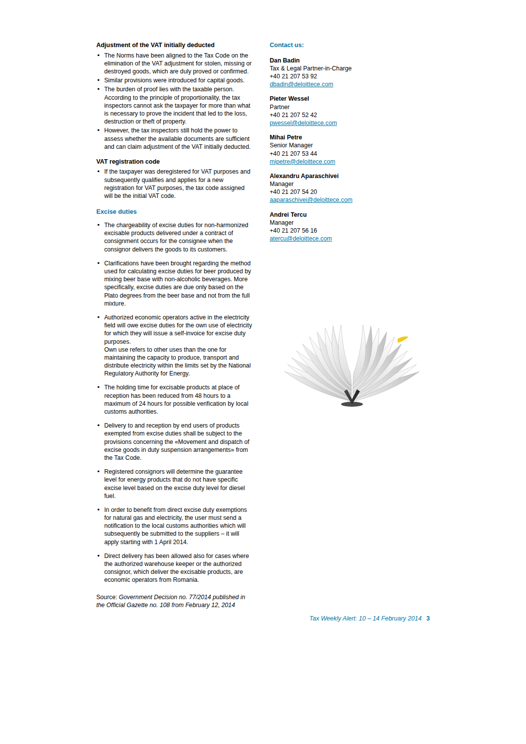Adjustment of the VAT initially deducted
The Norms have been aligned to the Tax Code on the elimination of the VAT adjustment for stolen, missing or destroyed goods, which are duly proved or confirmed.
Similar provisions were introduced for capital goods.
The burden of proof lies with the taxable person. According to the principle of proportionality, the tax inspectors cannot ask the taxpayer for more than what is necessary to prove the incident that led to the loss, destruction or theft of property.
However, the tax inspectors still hold the power to assess whether the available documents are sufficient and can claim adjustment of the VAT initially deducted.
VAT registration code
If the taxpayer was deregistered for VAT purposes and subsequently qualifies and applies for a new registration for VAT purposes, the tax code assigned will be the initial VAT code.
Excise duties
The chargeability of excise duties for non-harmonized excisable products delivered under a contract of consignment occurs for the consignee when the consignor delivers the goods to its customers.
Clarifications have been brought regarding the method used for calculating excise duties for beer produced by mixing beer base with non-alcoholic beverages. More specifically, excise duties are due only based on the Plato degrees from the beer base and not from the full mixture.
Authorized economic operators active in the electricity field will owe excise duties for the own use of electricity for which they will issue a self-invoice for excise duty purposes.
Own use refers to other uses than the one for maintaining the capacity to produce, transport and distribute electricity within the limits set by the National Regulatory Authority for Energy.
The holding time for excisable products at place of reception has been reduced from 48 hours to a maximum of 24 hours for possible verification by local customs authorities.
Delivery to and reception by end users of products exempted from excise duties shall be subject to the provisions concerning the «Movement and dispatch of excise goods in duty suspension arrangements» from the Tax Code.
Registered consignors will determine the guarantee level for energy products that do not have specific excise level based on the excise duty level for diesel fuel.
In order to benefit from direct excise duty exemptions for natural gas and electricity, the user must send a notification to the local customs authorities which will subsequently be submitted to the suppliers – it will apply starting with 1 April 2014.
Direct delivery has been allowed also for cases where the authorized warehouse keeper or the authorized consignor, which deliver the excisable products, are economic operators from Romania.
Source: Government Decision no. 77/2014 published in the Official Gazette no. 108 from February 12, 2014
Contact us:
Dan Badin
Tax & Legal Partner-in-Charge +40 21 207 53 92 dbadin@deloittece.com
Pieter Wessel
Partner +40 21 207 52 42 pwessel@deloittece.com
Mihai Petre
Senior Manager +40 21 207 53 44 mipetre@deloittece.com
Alexandru Aparaschivei
Manager +40 21 207 54 20 aaparaschivei@deloittece.com
Andrei Tercu
Manager +40 21 207 56 16 atercu@deloittece.com
Tax Weekly Alert: 10 – 14 February 2014 3